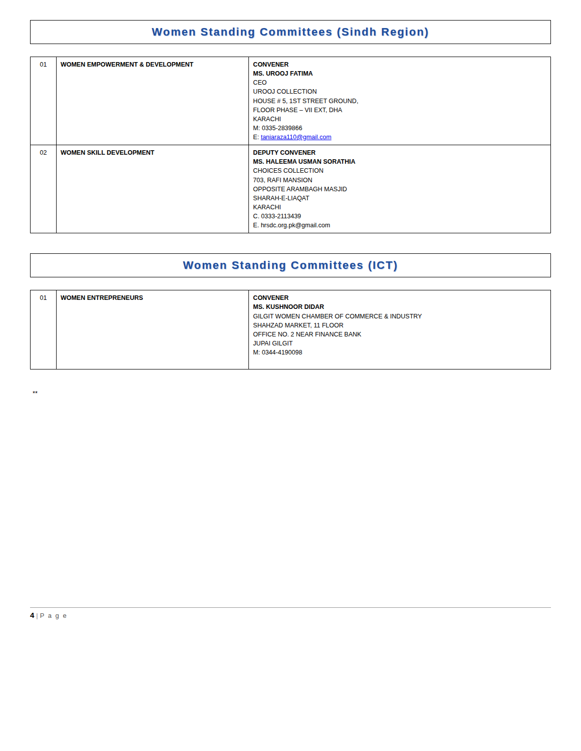Women Standing Committees (Sindh Region)
| 01 | WOMEN EMPOWERMENT & DEVELOPMENT | CONVENER MS. UROOJ FATIMA CEO UROOJ COLLECTION HOUSE # 5, 1ST STREET GROUND, FLOOR PHASE – VII EXT, DHA KARACHI M: 0335-2839866 E: taniaraza110@gmail.com |
| 02 | WOMEN SKILL DEVELOPMENT | DEPUTY CONVENER MS. HALEEMA USMAN SORATHIA CHOICES COLLECTION 703, RAFI MANSION OPPOSITE ARAMBAGH MASJID SHARAH-E-LIAQAT KARACHI C. 0333-2113439 E. hrsdc.org.pk@gmail.com |
Women Standing Committees (ICT)
| 01 | WOMEN ENTREPRENEURS | CONVENER MS. KUSHNOOR DIDAR GILGIT WOMEN CHAMBER OF COMMERCE & INDUSTRY SHAHZAD MARKET, 11 FLOOR OFFICE NO. 2 NEAR FINANCE BANK JUPAI GILGIT M: 0344-4190098 |
**
4|P a g e